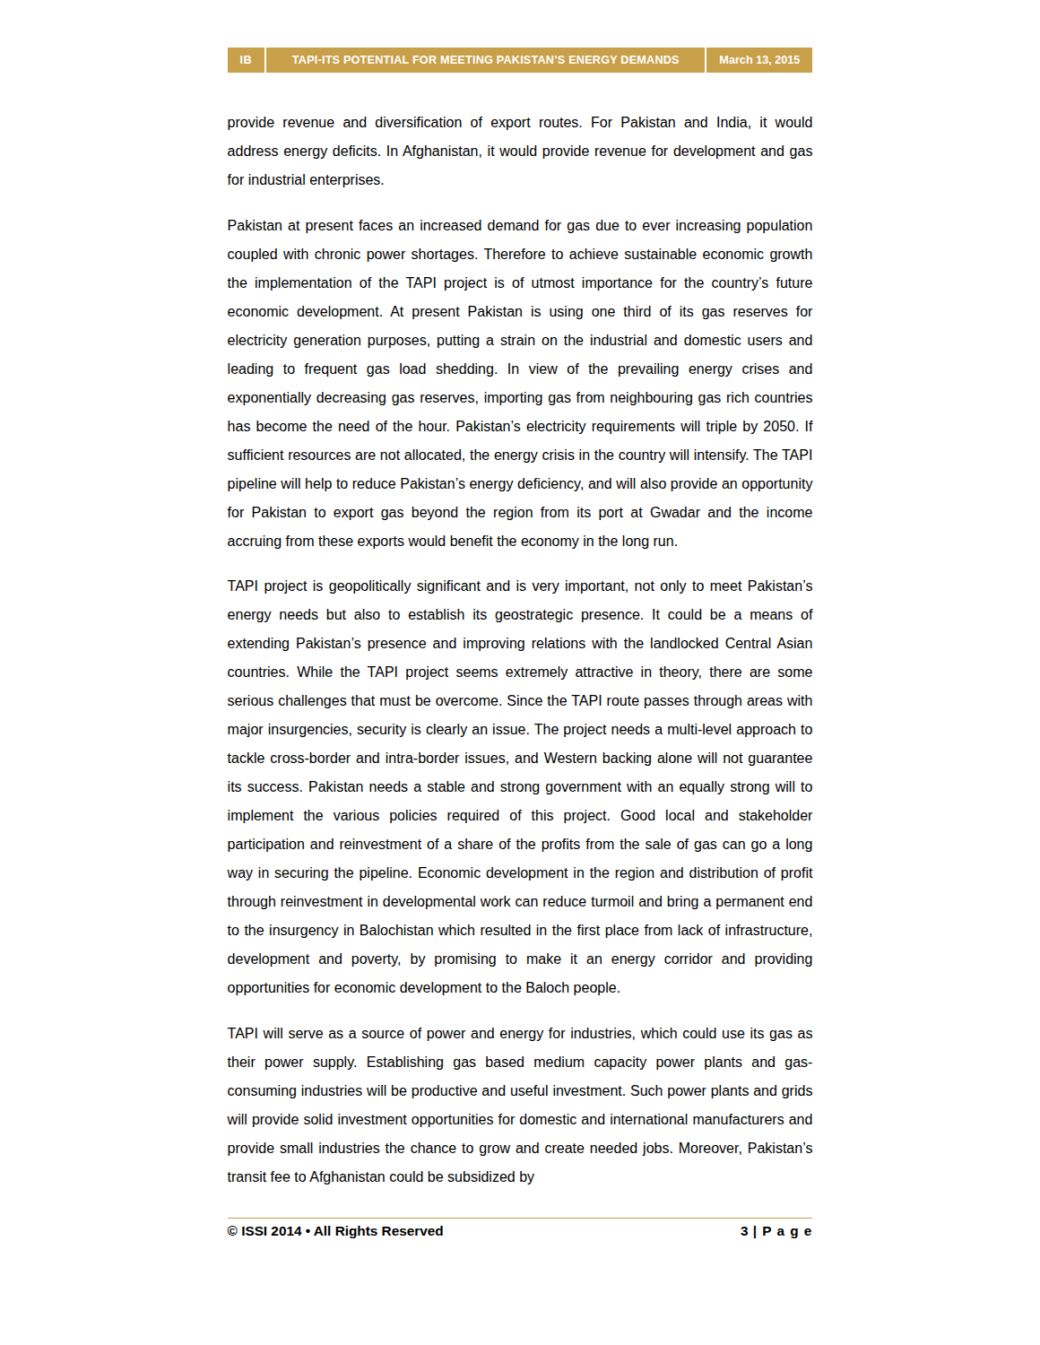IB
TAPI-ITS POTENTIAL FOR MEETING PAKISTAN’S ENERGY DEMANDS
March 13, 2015
provide revenue and diversification of export routes. For Pakistan and India, it would address energy deficits. In Afghanistan, it would provide revenue for development and gas for industrial enterprises.
Pakistan at present faces an increased demand for gas due to ever increasing population coupled with chronic power shortages. Therefore to achieve sustainable economic growth the implementation of the TAPI project is of utmost importance for the country’s future economic development. At present Pakistan is using one third of its gas reserves for electricity generation purposes, putting a strain on the industrial and domestic users and leading to frequent gas load shedding. In view of the prevailing energy crises and exponentially decreasing gas reserves, importing gas from neighbouring gas rich countries has become the need of the hour. Pakistan’s electricity requirements will triple by 2050. If sufficient resources are not allocated, the energy crisis in the country will intensify. The TAPI pipeline will help to reduce Pakistan’s energy deficiency, and will also provide an opportunity for Pakistan to export gas beyond the region from its port at Gwadar and the income accruing from these exports would benefit the economy in the long run.
TAPI project is geopolitically significant and is very important, not only to meet Pakistan’s energy needs but also to establish its geostrategic presence. It could be a means of extending Pakistan’s presence and improving relations with the landlocked Central Asian countries. While the TAPI project seems extremely attractive in theory, there are some serious challenges that must be overcome. Since the TAPI route passes through areas with major insurgencies, security is clearly an issue. The project needs a multi-level approach to tackle cross-border and intra-border issues, and Western backing alone will not guarantee its success. Pakistan needs a stable and strong government with an equally strong will to implement the various policies required of this project. Good local and stakeholder participation and reinvestment of a share of the profits from the sale of gas can go a long way in securing the pipeline. Economic development in the region and distribution of profit through reinvestment in developmental work can reduce turmoil and bring a permanent end to the insurgency in Balochistan which resulted in the first place from lack of infrastructure, development and poverty, by promising to make it an energy corridor and providing opportunities for economic development to the Baloch people.
TAPI will serve as a source of power and energy for industries, which could use its gas as their power supply. Establishing gas based medium capacity power plants and gas-consuming industries will be productive and useful investment. Such power plants and grids will provide solid investment opportunities for domestic and international manufacturers and provide small industries the chance to grow and create needed jobs. Moreover, Pakistan’s transit fee to Afghanistan could be subsidized by
© ISSI 2014 • All Rights Reserved
3 | P a g e